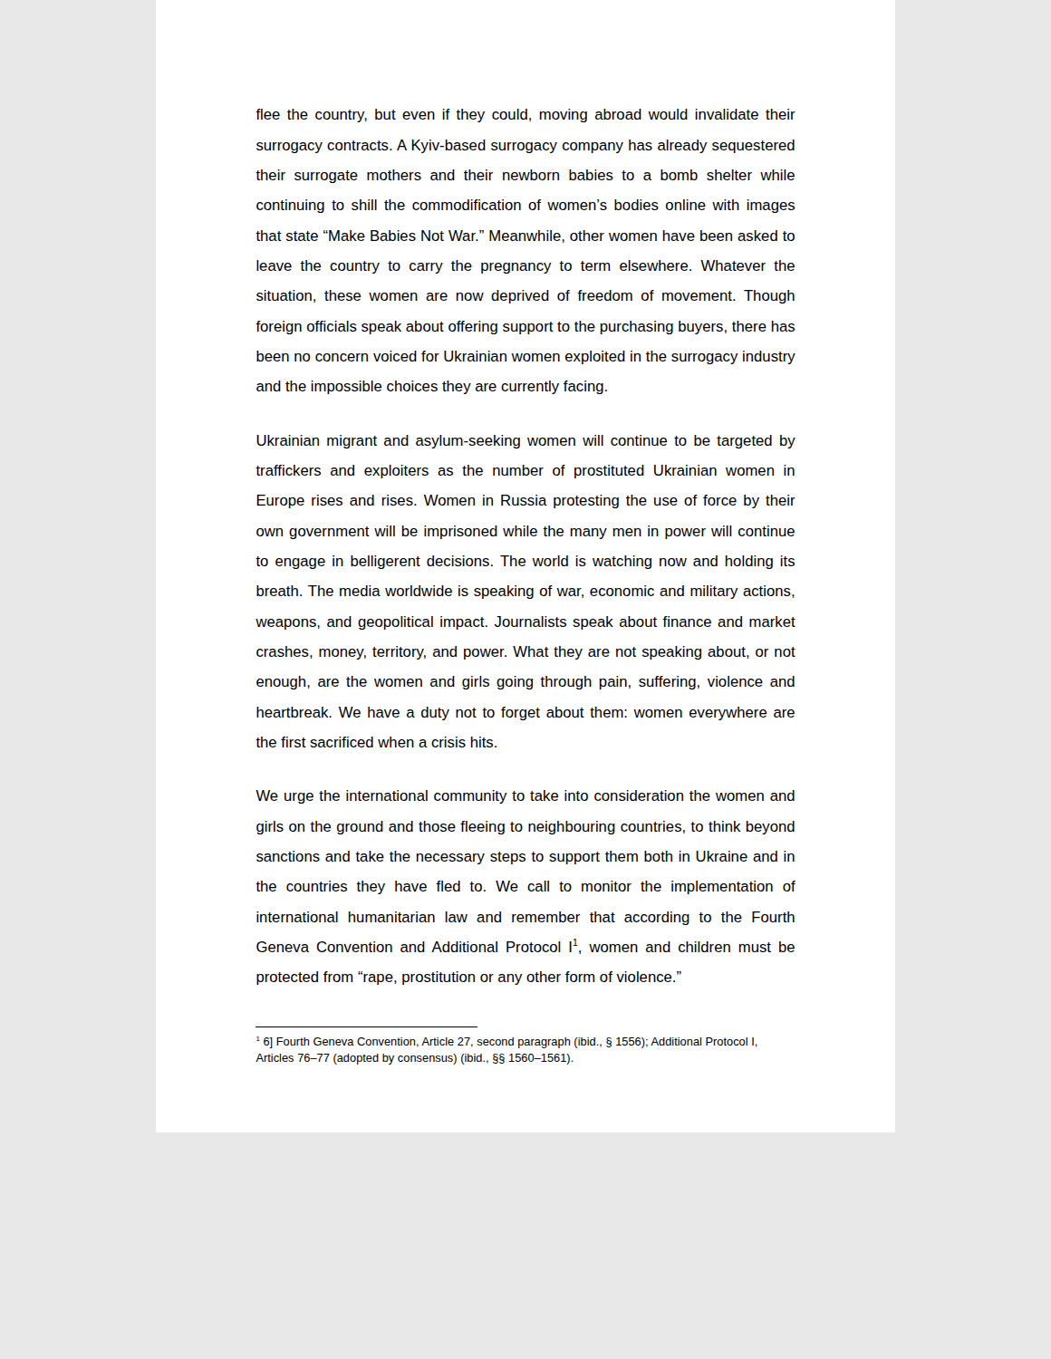flee the country, but even if they could, moving abroad would invalidate their surrogacy contracts. A Kyiv-based surrogacy company has already sequestered their surrogate mothers and their newborn babies to a bomb shelter while continuing to shill the commodification of women’s bodies online with images that state “Make Babies Not War.” Meanwhile, other women have been asked to leave the country to carry the pregnancy to term elsewhere. Whatever the situation, these women are now deprived of freedom of movement. Though foreign officials speak about offering support to the purchasing buyers, there has been no concern voiced for Ukrainian women exploited in the surrogacy industry and the impossible choices they are currently facing.
Ukrainian migrant and asylum-seeking women will continue to be targeted by traffickers and exploiters as the number of prostituted Ukrainian women in Europe rises and rises. Women in Russia protesting the use of force by their own government will be imprisoned while the many men in power will continue to engage in belligerent decisions. The world is watching now and holding its breath. The media worldwide is speaking of war, economic and military actions, weapons, and geopolitical impact. Journalists speak about finance and market crashes, money, territory, and power. What they are not speaking about, or not enough, are the women and girls going through pain, suffering, violence and heartbreak. We have a duty not to forget about them: women everywhere are the first sacrificed when a crisis hits.
We urge the international community to take into consideration the women and girls on the ground and those fleeing to neighbouring countries, to think beyond sanctions and take the necessary steps to support them both in Ukraine and in the countries they have fled to. We call to monitor the implementation of international humanitarian law and remember that according to the Fourth Geneva Convention and Additional Protocol I1, women and children must be protected from “rape, prostitution or any other form of violence.”
1 6] Fourth Geneva Convention, Article 27, second paragraph (ibid., § 1556); Additional Protocol I, Articles 76–77 (adopted by consensus) (ibid., §§ 1560–1561).